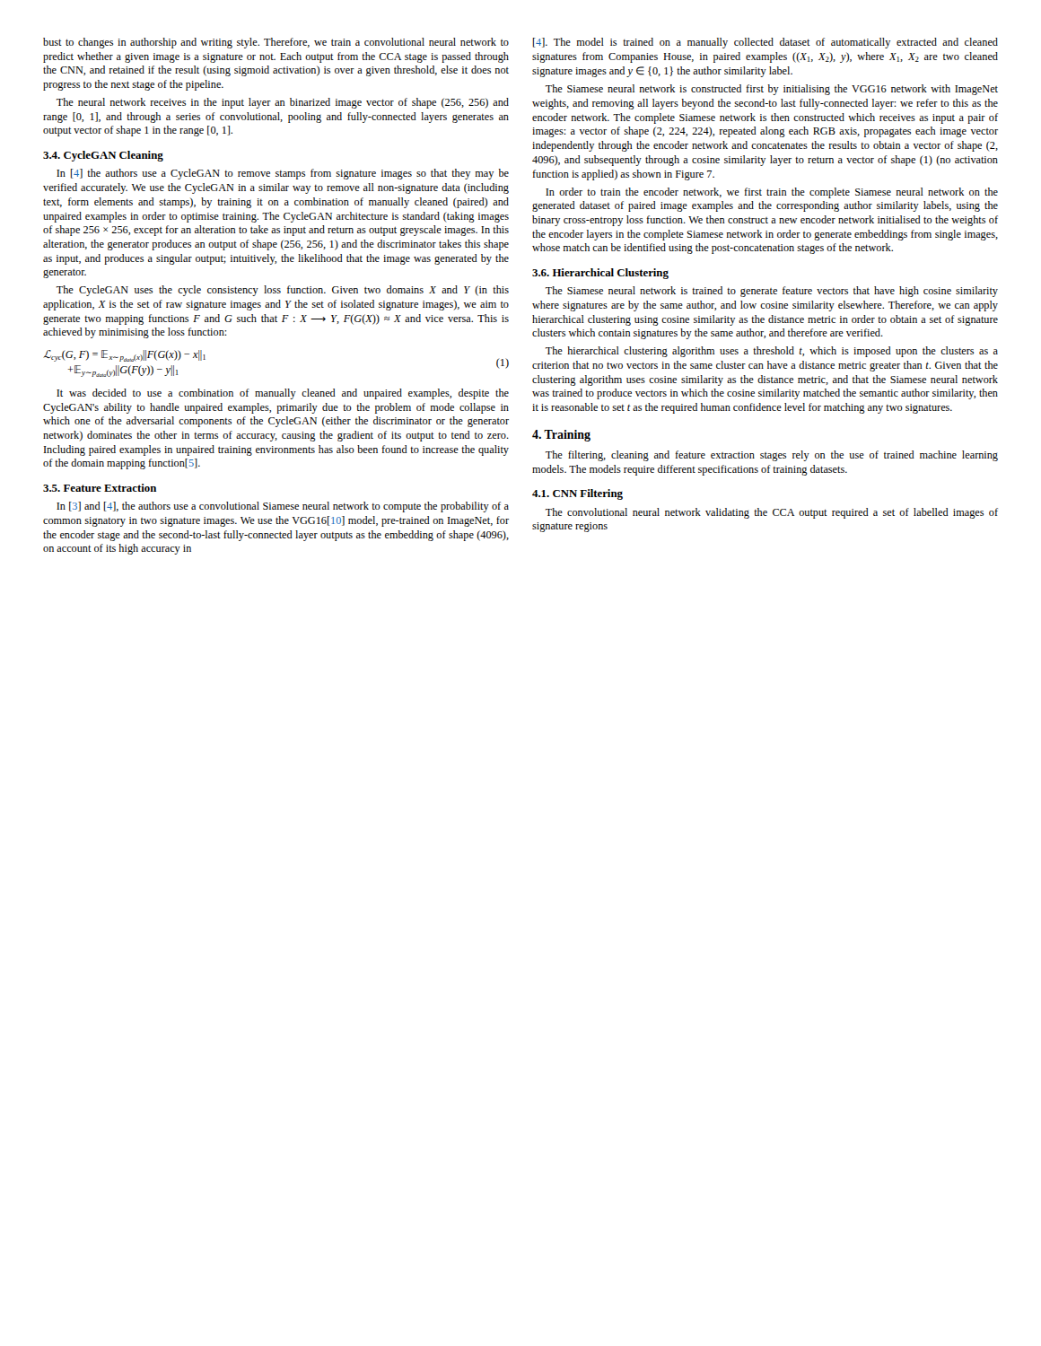bust to changes in authorship and writing style. Therefore, we train a convolutional neural network to predict whether a given image is a signature or not. Each output from the CCA stage is passed through the CNN, and retained if the result (using sigmoid activation) is over a given threshold, else it does not progress to the next stage of the pipeline.
The neural network receives in the input layer an binarized image vector of shape (256, 256) and range [0, 1], and through a series of convolutional, pooling and fully-connected layers generates an output vector of shape 1 in the range [0, 1].
3.4. CycleGAN Cleaning
In [4] the authors use a CycleGAN to remove stamps from signature images so that they may be verified accurately. We use the CycleGAN in a similar way to remove all non-signature data (including text, form elements and stamps), by training it on a combination of manually cleaned (paired) and unpaired examples in order to optimise training. The CycleGAN architecture is standard (taking images of shape 256 × 256, except for an alteration to take as input and return as output greyscale images. In this alteration, the generator produces an output of shape (256, 256, 1) and the discriminator takes this shape as input, and produces a singular output; intuitively, the likelihood that the image was generated by the generator.
The CycleGAN uses the cycle consistency loss function. Given two domains X and Y (in this application, X is the set of raw signature images and Y the set of isolated signature images), we aim to generate two mapping functions F and G such that F : X ⟶ Y, F(G(X)) ≈ X and vice versa. This is achieved by minimising the loss function:
ℒcyc(G, F) = 𝔼x∼pdata(x)||F(G(x)) − x||1 +𝔼y∼pdata(y)||G(F(y)) − y||1 (1)
It was decided to use a combination of manually cleaned and unpaired examples, despite the CycleGAN's ability to handle unpaired examples, primarily due to the problem of mode collapse in which one of the adversarial components of the CycleGAN (either the discriminator or the generator network) dominates the other in terms of accuracy, causing the gradient of its output to tend to zero. Including paired examples in unpaired training environments has also been found to increase the quality of the domain mapping function[5].
3.5. Feature Extraction
In [3] and [4], the authors use a convolutional Siamese neural network to compute the probability of a common signatory in two signature images. We use the VGG16[10] model, pre-trained on ImageNet, for the encoder stage and the second-to-last fully-connected layer outputs as the embedding of shape (4096), on account of its high accuracy in
[4]. The model is trained on a manually collected dataset of automatically extracted and cleaned signatures from Companies House, in paired examples ((X1, X2), y), where X1, X2 are two cleaned signature images and y ∈ {0, 1} the author similarity label.
The Siamese neural network is constructed first by initialising the VGG16 network with ImageNet weights, and removing all layers beyond the second-to last fully-connected layer: we refer to this as the encoder network. The complete Siamese network is then constructed which receives as input a pair of images: a vector of shape (2, 224, 224), repeated along each RGB axis, propagates each image vector independently through the encoder network and concatenates the results to obtain a vector of shape (2, 4096), and subsequently through a cosine similarity layer to return a vector of shape (1) (no activation function is applied) as shown in Figure 7.
In order to train the encoder network, we first train the complete Siamese neural network on the generated dataset of paired image examples and the corresponding author similarity labels, using the binary cross-entropy loss function. We then construct a new encoder network initialised to the weights of the encoder layers in the complete Siamese network in order to generate embeddings from single images, whose match can be identified using the post-concatenation stages of the network.
3.6. Hierarchical Clustering
The Siamese neural network is trained to generate feature vectors that have high cosine similarity where signatures are by the same author, and low cosine similarity elsewhere. Therefore, we can apply hierarchical clustering using cosine similarity as the distance metric in order to obtain a set of signature clusters which contain signatures by the same author, and therefore are verified.
The hierarchical clustering algorithm uses a threshold t, which is imposed upon the clusters as a criterion that no two vectors in the same cluster can have a distance metric greater than t. Given that the clustering algorithm uses cosine similarity as the distance metric, and that the Siamese neural network was trained to produce vectors in which the cosine similarity matched the semantic author similarity, then it is reasonable to set t as the required human confidence level for matching any two signatures.
4. Training
The filtering, cleaning and feature extraction stages rely on the use of trained machine learning models. The models require different specifications of training datasets.
4.1. CNN Filtering
The convolutional neural network validating the CCA output required a set of labelled images of signature regions